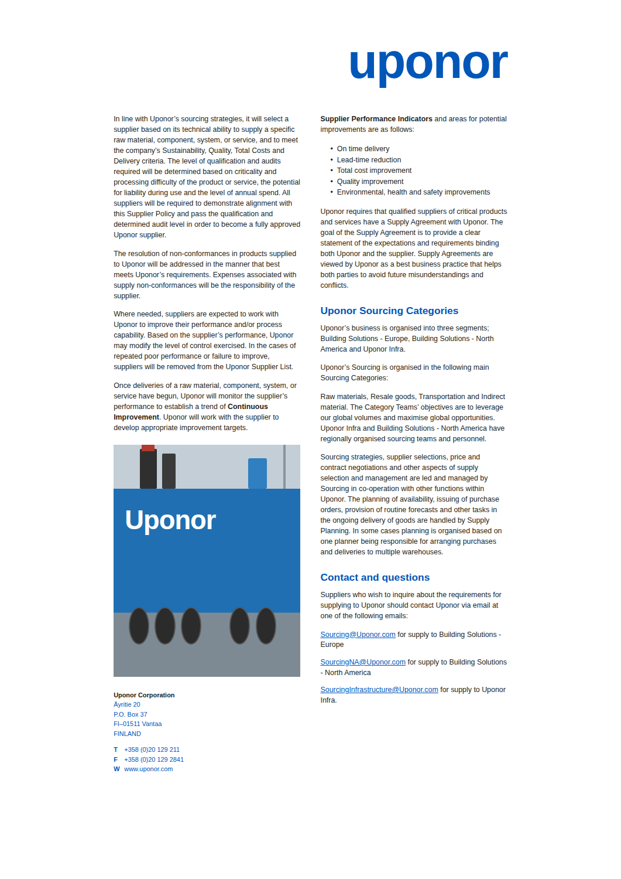uponor
In line with Uponor’s sourcing strategies, it will select a supplier based on its technical ability to supply a specific raw material, component, system, or service, and to meet the company’s Sustainability, Quality, Total Costs and Delivery criteria. The level of qualification and audits required will be determined based on criticality and processing difficulty of the product or service, the potential for liability during use and the level of annual spend. All suppliers will be required to demonstrate alignment with this Supplier Policy and pass the qualification and determined audit level in order to become a fully approved Uponor supplier.
The resolution of non-conformances in products supplied to Uponor will be addressed in the manner that best meets Uponor’s requirements. Expenses associated with supply non-conformances will be the responsibility of the supplier.
Where needed, suppliers are expected to work with Uponor to improve their performance and/or process capability. Based on the supplier’s performance, Uponor may modify the level of control exercised. In the cases of repeated poor performance or failure to improve, suppliers will be removed from the Uponor Supplier List.
Once deliveries of a raw material, component, system, or service have begun, Uponor will monitor the supplier’s performance to establish a trend of Continuous Improvement. Uponor will work with the supplier to develop appropriate improvement targets.
Uponor
Uponor Corporation
Äyritie 20
P.O. Box 37
FI–01511 Vantaa
FINLAND
T +358 (0)20 129 211
F +358 (0)20 129 2841
W www.uponor.com
Supplier Performance Indicators and areas for potential improvements are as follows:
On time delivery
Lead-time reduction
Total cost improvement
Quality improvement
Environmental, health and safety improvements
Uponor requires that qualified suppliers of critical products and services have a Supply Agreement with Uponor. The goal of the Supply Agreement is to provide a clear statement of the expectations and requirements binding both Uponor and the supplier. Supply Agreements are viewed by Uponor as a best business practice that helps both parties to avoid future misunderstandings and conflicts.
Uponor Sourcing Categories
Uponor’s business is organised into three segments; Building Solutions - Europe, Building Solutions - North America and Uponor Infra.
Uponor’s Sourcing is organised in the following main Sourcing Categories:
Raw materials, Resale goods, Transportation and Indirect material. The Category Teams’ objectives are to leverage our global volumes and maximise global opportunities. Uponor Infra and Building Solutions - North America have regionally organised sourcing teams and personnel.
Sourcing strategies, supplier selections, price and contract negotiations and other aspects of supply selection and management are led and managed by Sourcing in co-operation with other functions within Uponor. The planning of availability, issuing of purchase orders, provision of routine forecasts and other tasks in the ongoing delivery of goods are handled by Supply Planning. In some cases planning is organised based on one planner being responsible for arranging purchases and deliveries to multiple warehouses.
Contact and questions
Suppliers who wish to inquire about the requirements for supplying to Uponor should contact Uponor via email at one of the following emails:
Sourcing@Uponor.com for supply to Building Solutions - Europe
SourcingNA@Uponor.com for supply to Building Solutions - North America
SourcingInfrastructure@Uponor.com for supply to Uponor Infra.